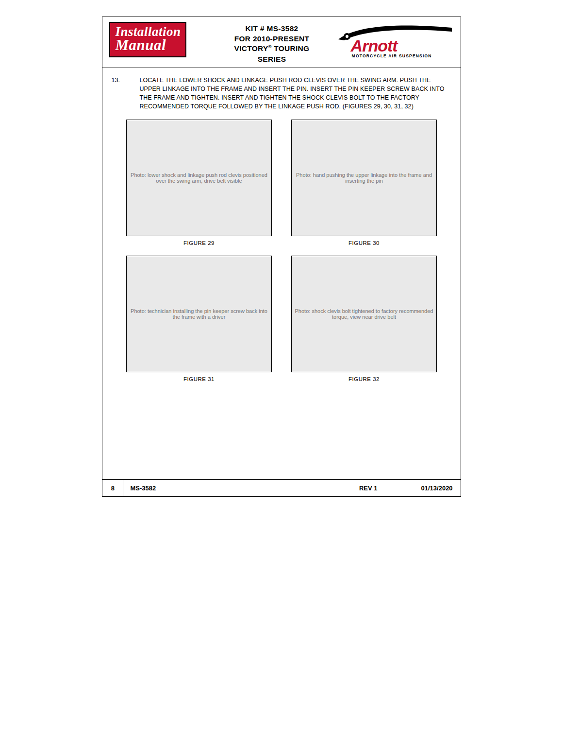Installation
Manual
KIT # MS-3582
FOR 2010-PRESENT
VICTORY® TOURING
SERIES
Arnott
MOTORCYCLE AIR SUSPENSION
13.
LOCATE THE LOWER SHOCK AND LINKAGE PUSH ROD CLEVIS OVER THE SWING ARM. PUSH THE UPPER LINKAGE INTO THE FRAME AND INSERT THE PIN. INSERT THE PIN KEEPER SCREW BACK INTO THE FRAME AND TIGHTEN. INSERT AND TIGHTEN THE SHOCK CLEVIS BOLT TO THE FACTORY RECOMMENDED TORQUE FOLLOWED BY THE LINKAGE PUSH ROD. (FIGURES 29, 30, 31, 32)
Photo: lower shock and linkage push rod clevis positioned over the swing arm, drive belt visible
FIGURE 29
Photo: hand pushing the upper linkage into the frame and inserting the pin
FIGURE 30
Photo: technician installing the pin keeper screw back into the frame with a driver
FIGURE 31
Photo: shock clevis bolt tightened to factory recommended torque, view near drive belt
FIGURE 32
8
MS-3582
REV 1
01/13/2020